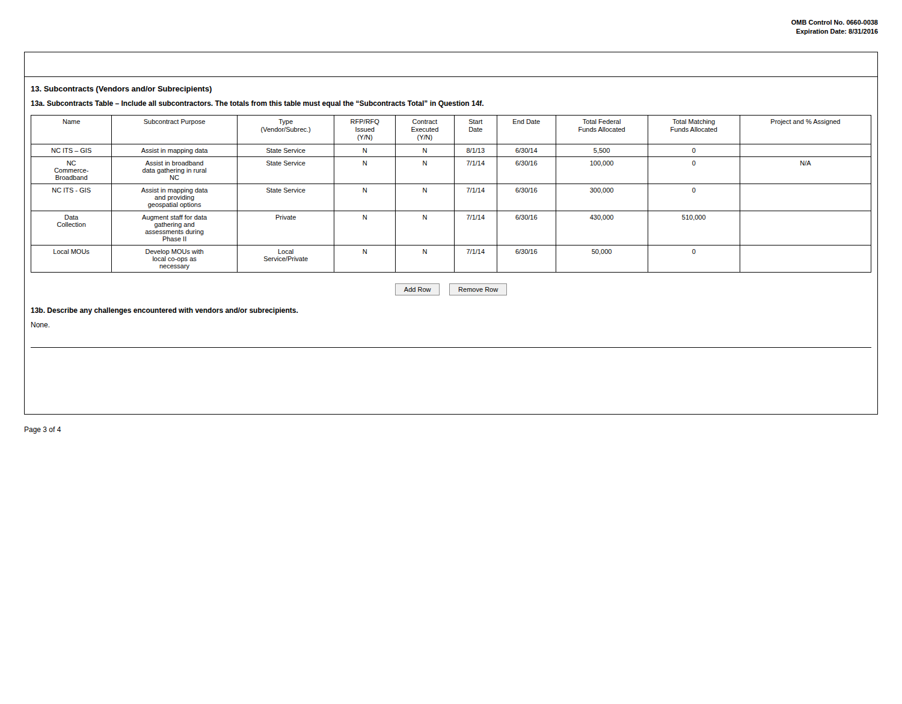OMB Control No. 0660-0038
Expiration Date: 8/31/2016
13. Subcontracts (Vendors and/or Subrecipients)
13a. Subcontracts Table – Include all subcontractors. The totals from this table must equal the “Subcontracts Total” in Question 14f.
| Name | Subcontract Purpose | Type (Vendor/Subrec.) | RFP/RFQ Issued (Y/N) | Contract Executed (Y/N) | Start Date | End Date | Total Federal Funds Allocated | Total Matching Funds Allocated | Project and % Assigned |
| --- | --- | --- | --- | --- | --- | --- | --- | --- | --- |
| NC ITS – GIS | Assist in mapping data | State Service | N | N | 8/1/13 | 6/30/14 | 5,500 | 0 | |
| NC Commerce- Broadband | Assist in broadband data gathering in rural NC | State Service | N | N | 7/1/14 | 6/30/16 | 100,000 | 0 | N/A |
| NC ITS - GIS | Assist in mapping data and providing geospatial options | State Service | N | N | 7/1/14 | 6/30/16 | 300,000 | 0 | |
| Data Collection | Augment staff for data gathering and assessments during Phase II | Private | N | N | 7/1/14 | 6/30/16 | 430,000 | 510,000 | |
| Local MOUs | Develop MOUs with local co-ops as necessary | Local Service/Private | N | N | 7/1/14 | 6/30/16 | 50,000 | 0 | |
Add Row Remove Row
13b. Describe any challenges encountered with vendors and/or subrecipients.
None.
Page 3 of 4